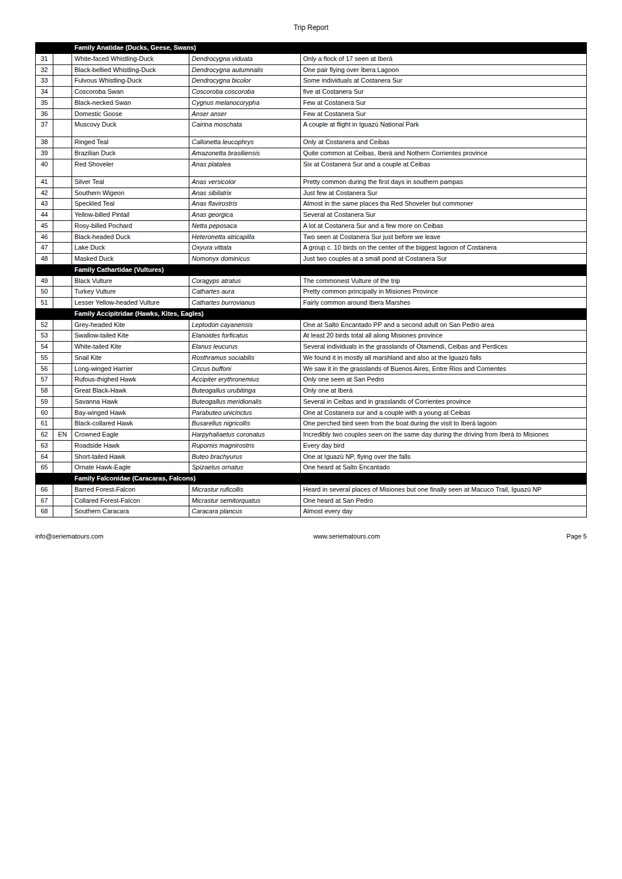Trip Report
| | | Family Anatidae (Ducks, Geese, Swans) |
| 31 | | White-faced Whistling-Duck | Dendrocygna viduata | Only a flock of 17 seen at Iberá |
| 32 | | Black-bellied Whistling-Duck | Dendrocygna autumnalis | One pair flying over Ibera Lagoon |
| 33 | | Fulvous Whistling-Duck | Dendrocygna bicolor | Some individuals at Costanera Sur |
| 34 | | Coscoroba Swan | Coscoroba coscoroba | five at Costanera Sur |
| 35 | | Black-necked Swan | Cygnus melanocorypha | Few at Costanera Sur |
| 36 | | Domestic Goose | Anser anser | Few at Costanera Sur |
| 37 | | Muscovy Duck | Cairina moschata | A couple at flight in Iguazú National Park |
| 38 | | Ringed Teal | Callonetta leucophrys | Only at Costanera and Ceibas |
| 39 | | Brazilian Duck | Amazonetta brasiliensis | Quite common at Ceibas, Iberá and Nothern Corrientes province |
| 40 | | Red Shoveler | Anas platalea | Six at Costanera Sur and a couple at Ceibas |
| 41 | | Silver Teal | Anas versicolor | Pretty common during the first days in southern pampas |
| 42 | | Southern Wigeon | Anas sibilatrix | Just few at Costanera Sur |
| 43 | | Speckled Teal | Anas flavirostris | Almost in the same places tha Red Shoveler but commoner |
| 44 | | Yellow-billed Pintail | Anas georgica | Several at Costanera Sur |
| 45 | | Rosy-billed Pochard | Netta peposaca | A lot at Costanera Sur and a few more on Ceibas |
| 46 | | Black-headed Duck | Heteronetta atricapilla | Two seen at Costanera Sur just before we leave |
| 47 | | Lake Duck | Oxyura vittata | A group c. 10 birds on the center of the biggest lagoon of Costanera |
| 48 | | Masked Duck | Nomonyx dominicus | Just two couples at a small pond at Costanera Sur |
| | | Family Cathartidae (Vultures) |
| 49 | | Black Vulture | Coragyps atratus | The commonest Vulture of the trip |
| 50 | | Turkey Vulture | Cathartes aura | Pretty common principally in Misiones Province |
| 51 | | Lesser Yellow-headed Vulture | Cathartes burrovianus | Fairly common around Ibera Marshes |
| | | Family Accipitridae (Hawks, Kites, Eagles) |
| 52 | | Grey-headed Kite | Leptodon cayanensis | One at Salto Encantado PP and a second adult on San Pedro area |
| 53 | | Swallow-tailed Kite | Elanoides forficatus | At least 20 birds total all along Misiones province |
| 54 | | White-tailed Kite | Elanus leucurus | Several individuals in the grasslands of Otamendi, Ceibas and Perdices |
| 55 | | Snail Kite | Rosthramus sociabilis | We found it in mostly all marshland and also at the Iguazú falls |
| 56 | | Long-winged Harrier | Circus buffoni | We saw it in the grasslands of Buenos Aires, Entre Rios and Corrientes |
| 57 | | Rufous-thighed Hawk | Accipiter erythronemius | Only one seen at San Pedro |
| 58 | | Great Black-Hawk | Buteogallus urubitinga | Only one at Iberá |
| 59 | | Savanna Hawk | Buteogallus meridionalis | Several in Ceibas and in grasslands of Corrientes province |
| 60 | | Bay-winged Hawk | Parabuteo unicinctus | One at Costanera sur and a couple with a young at Ceibas |
| 61 | | Black-collared Hawk | Busarellus nigricollis | One perched bird seen from the boat during the visit to Iberá lagoon |
| 62 | EN | Crowned Eagle | Harpyhaliaetus coronatus | Incredibly two couples seen on the same day during the driving from Iberá to Misiones |
| 63 | | Roadside Hawk | Rupornis magnirostris | Every day bird |
| 64 | | Short-tailed Hawk | Buteo brachyurus | One at Iguazú NP, flying over the falls |
| 65 | | Ornate Hawk-Eagle | Spizaetus ornatus | One heard at Salto Encantado |
| | | Family Falconidae (Caracaras, Falcons) |
| 66 | | Barred Forest-Falcon | Micrastur ruficollis | Heard in several places of Misiones but one finally seen at Macuco Trail, Iguazú NP |
| 67 | | Collared Forest-Falcon | Micrastur semitorquatus | One heard at San Pedro |
| 68 | | Southern Caracara | Caracara plancus | Almost every day |
info@seriematours.com www.seriematours.com Page 5